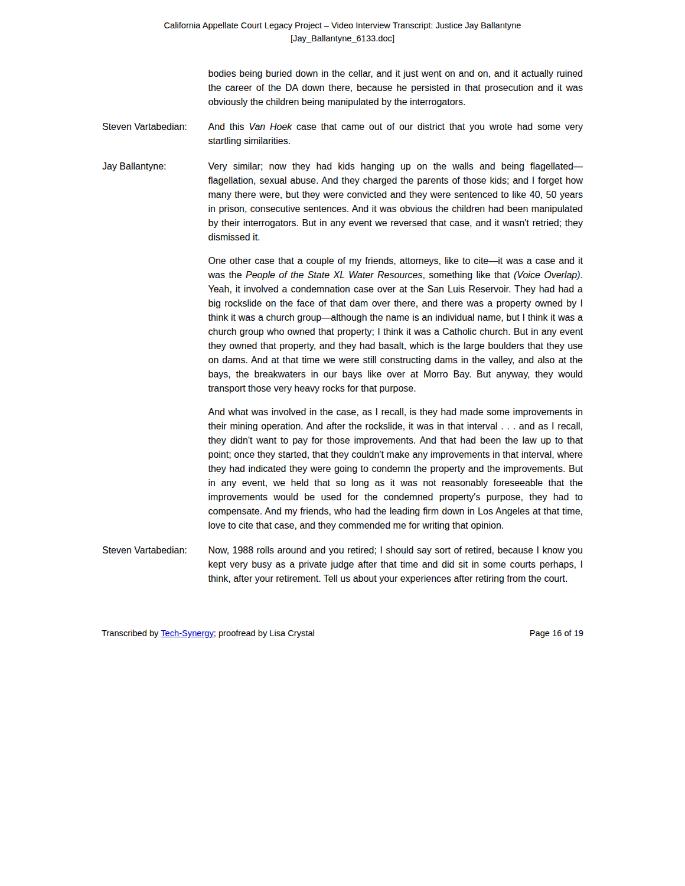California Appellate Court Legacy Project – Video Interview Transcript: Justice Jay Ballantyne [Jay_Ballantyne_6133.doc]
| | bodies being buried down in the cellar, and it just went on and on, and it actually ruined the career of the DA down there, because he persisted in that prosecution and it was obviously the children being manipulated by the interrogators. |
| Steven Vartabedian: | And this Van Hoek case that came out of our district that you wrote had some very startling similarities. |
| Jay Ballantyne: | Very similar; now they had kids hanging up on the walls and being flagellated—flagellation, sexual abuse. And they charged the parents of those kids; and I forget how many there were, but they were convicted and they were sentenced to like 40, 50 years in prison, consecutive sentences. And it was obvious the children had been manipulated by their interrogators. But in any event we reversed that case, and it wasn't retried; they dismissed it. One other case that a couple of my friends, attorneys, like to cite—it was a case and it was the People of the State XL Water Resources , something like that (Voice Overlap) . Yeah, it involved a condemnation case over at the San Luis Reservoir. They had had a big rockslide on the face of that dam over there, and there was a property owned by I think it was a church group—although the name is an individual name, but I think it was a church group who owned that property; I think it was a Catholic church. But in any event they owned that property, and they had basalt, which is the large boulders that they use on dams. And at that time we were still constructing dams in the valley, and also at the bays, the breakwaters in our bays like over at Morro Bay. But anyway, they would transport those very heavy rocks for that purpose. And what was involved in the case, as I recall, is they had made some improvements in their mining operation. And after the rockslide, it was in that interval . . . and as I recall, they didn't want to pay for those improvements. And that had been the law up to that point; once they started, that they couldn't make any improvements in that interval, where they had indicated they were going to condemn the property and the improvements. But in any event, we held that so long as it was not reasonably foreseeable that the improvements would be used for the condemned property's purpose, they had to compensate. And my friends, who had the leading firm down in Los Angeles at that time, love to cite that case, and they commended me for writing that opinion. |
| Steven Vartabedian: | Now, 1988 rolls around and you retired; I should say sort of retired, because I know you kept very busy as a private judge after that time and did sit in some courts perhaps, I think, after your retirement. Tell us about your experiences after retiring from the court. |
Transcribed by Tech-Synergy; proofread by Lisa Crystal Page 16 of 19